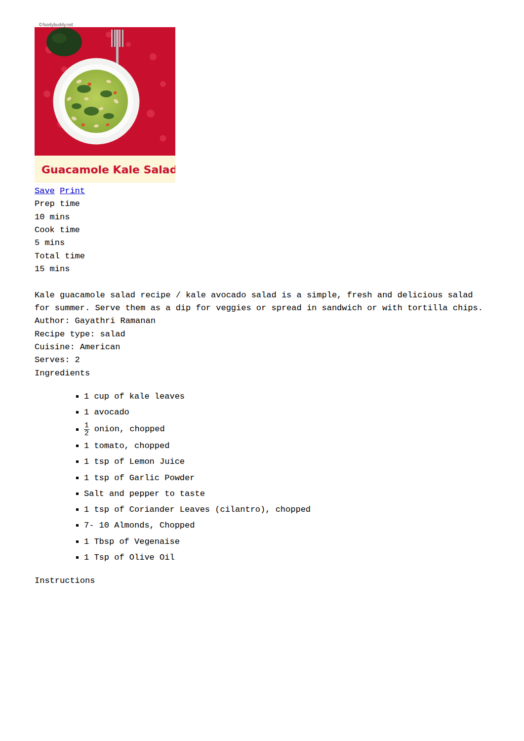Save Print
Prep time
10 mins
Cook time
5 mins
Total time
15 mins
Kale guacamole salad recipe / kale avocado salad is a simple, fresh and delicious salad for summer. Serve them as a dip for veggies or spread in sandwich or with tortilla chips.
Author: Gayathri Ramanan
Recipe type: salad
Cuisine: American
Serves: 2
Ingredients
1 cup of kale leaves
1 avocado
12 onion, chopped
1 tomato, chopped
1 tsp of Lemon Juice
1 tsp of Garlic Powder
Salt and pepper to taste
1 tsp of Coriander Leaves (cilantro), chopped
7- 10 Almonds, Chopped
1 Tbsp of Vegenaise
1 Tsp of Olive Oil
Instructions